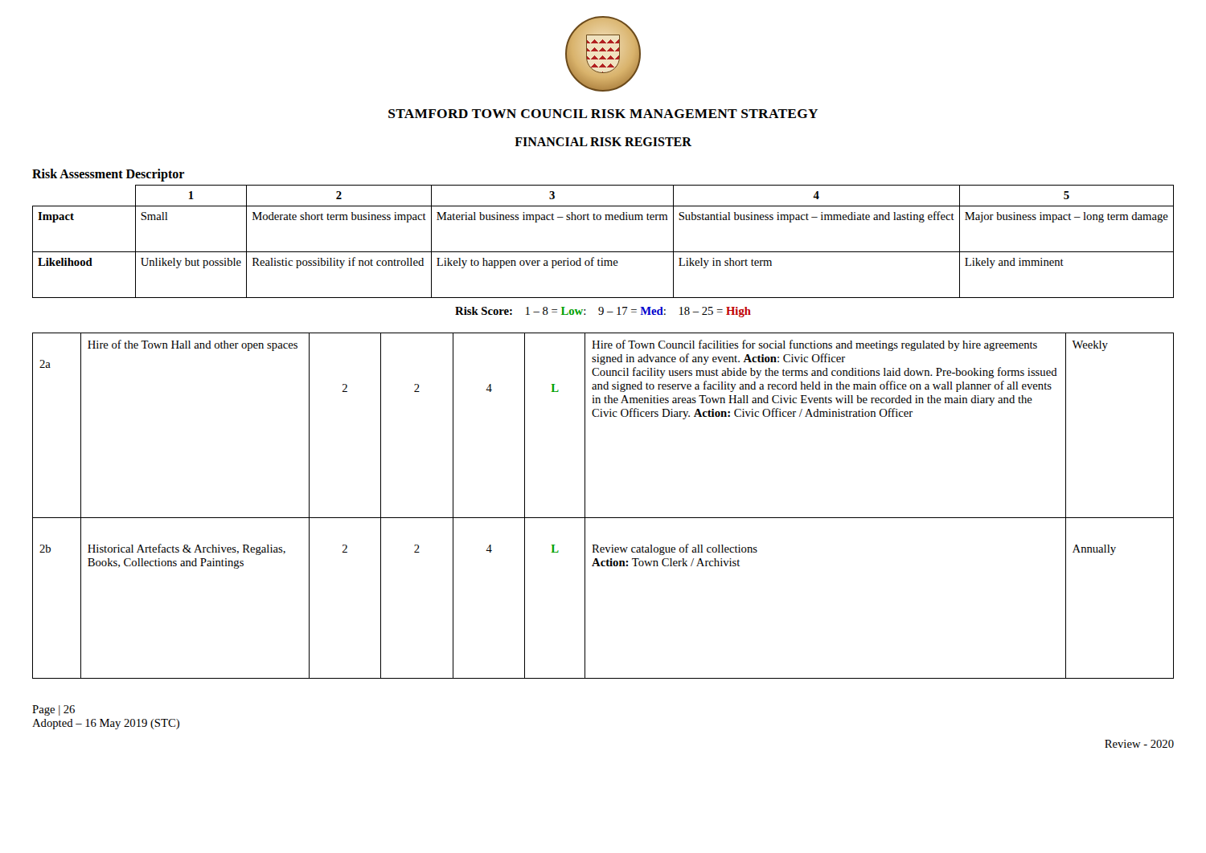STAMFORD TOWN COUNCIL RISK MANAGEMENT STRATEGY
FINANCIAL RISK REGISTER
Risk Assessment Descriptor
| | 1 | 2 | 3 | 4 | 5 |
| --- | --- | --- | --- | --- | --- |
| Impact | Small | Moderate short term business impact | Material business impact – short to medium term | Substantial business impact – immediate and lasting effect | Major business impact – long term damage |
| Likelihood | Unlikely but possible | Realistic possibility if not controlled | Likely to happen over a period of time | Likely in short term | Likely and imminent |
Risk Score: 1 – 8 = Low: 9 – 17 = Med: 18 – 25 = High
| 2a | Hire of the Town Hall and other open spaces | 2 | 2 | 4 | L | Hire of Town Council facilities for social functions and meetings regulated by hire agreements signed in advance of any event. Action : Civic Officer Council facility users must abide by the terms and conditions laid down. Pre-booking forms issued and signed to reserve a facility and a record held in the main office on a wall planner of all events in the Amenities areas Town Hall and Civic Events will be recorded in the main diary and the Civic Officers Diary. Action: Civic Officer / Administration Officer | Weekly |
| 2b | Historical Artefacts & Archives, Regalias, Books, Collections and Paintings | 2 | 2 | 4 | L | Review catalogue of all collections Action: Town Clerk / Archivist | Annually |
Page | 26
Adopted – 16 May 2019 (STC)
Review - 2020